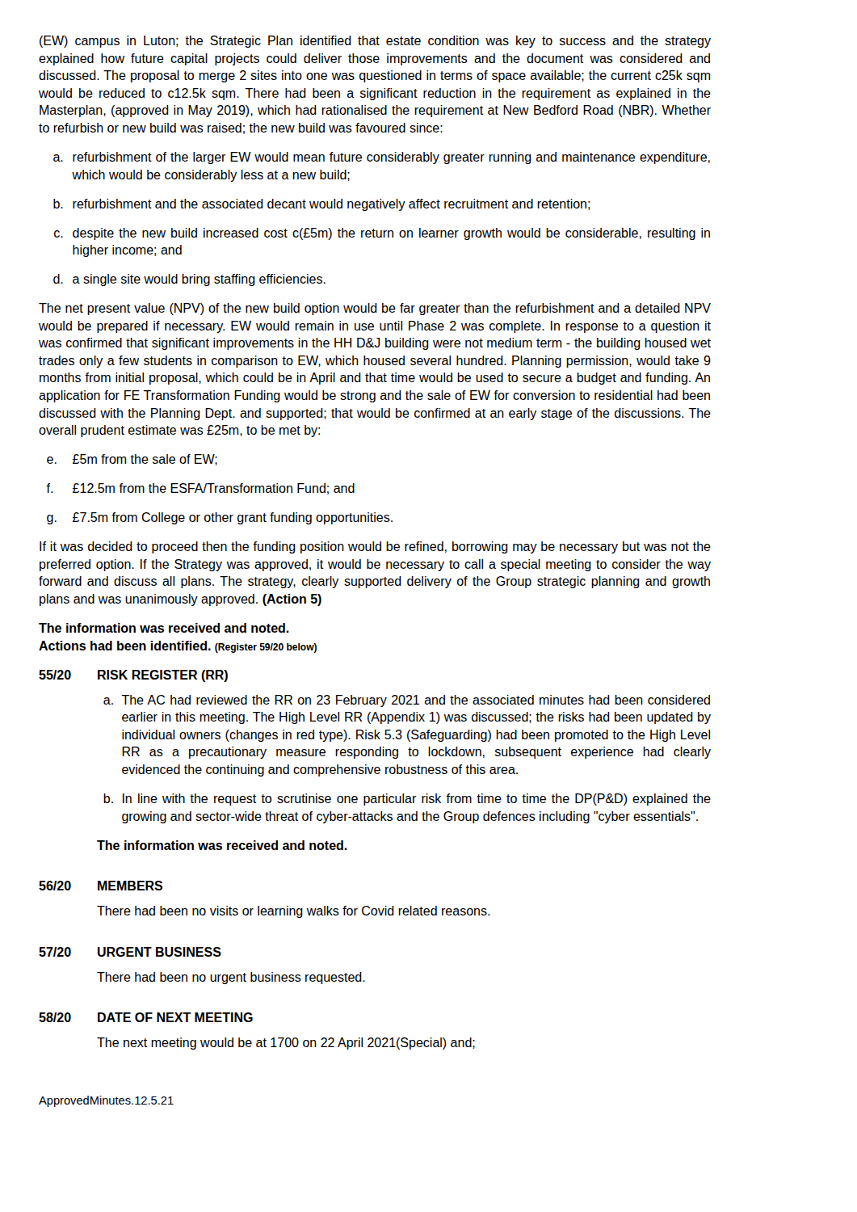(EW) campus in Luton; the Strategic Plan identified that estate condition was key to success and the strategy explained how future capital projects could deliver those improvements and the document was considered and discussed. The proposal to merge 2 sites into one was questioned in terms of space available; the current c25k sqm would be reduced to c12.5k sqm. There had been a significant reduction in the requirement as explained in the Masterplan, (approved in May 2019), which had rationalised the requirement at New Bedford Road (NBR). Whether to refurbish or new build was raised; the new build was favoured since:
refurbishment of the larger EW would mean future considerably greater running and maintenance expenditure, which would be considerably less at a new build;
refurbishment and the associated decant would negatively affect recruitment and retention;
despite the new build increased cost c(£5m) the return on learner growth would be considerable, resulting in higher income; and
a single site would bring staffing efficiencies.
The net present value (NPV) of the new build option would be far greater than the refurbishment and a detailed NPV would be prepared if necessary. EW would remain in use until Phase 2 was complete. In response to a question it was confirmed that significant improvements in the HH D&J building were not medium term - the building housed wet trades only a few students in comparison to EW, which housed several hundred. Planning permission, would take 9 months from initial proposal, which could be in April and that time would be used to secure a budget and funding. An application for FE Transformation Funding would be strong and the sale of EW for conversion to residential had been discussed with the Planning Dept. and supported; that would be confirmed at an early stage of the discussions. The overall prudent estimate was £25m, to be met by:
e.£5m from the sale of EW;
f.£12.5m from the ESFA/Transformation Fund; and
g.£7.5m from College or other grant funding opportunities.
If it was decided to proceed then the funding position would be refined, borrowing may be necessary but was not the preferred option. If the Strategy was approved, it would be necessary to call a special meeting to consider the way forward and discuss all plans. The strategy, clearly supported delivery of the Group strategic planning and growth plans and was unanimously approved. (Action 5)
The information was received and noted.
Actions had been identified. (Register 59/20 below)
55/20
RISK REGISTER (RR)
The AC had reviewed the RR on 23 February 2021 and the associated minutes had been considered earlier in this meeting. The High Level RR (Appendix 1) was discussed; the risks had been updated by individual owners (changes in red type). Risk 5.3 (Safeguarding) had been promoted to the High Level RR as a precautionary measure responding to lockdown, subsequent experience had clearly evidenced the continuing and comprehensive robustness of this area.
In line with the request to scrutinise one particular risk from time to time the DP(P&D) explained the growing and sector-wide threat of cyber-attacks and the Group defences including "cyber essentials".
The information was received and noted.
56/20
MEMBERS
There had been no visits or learning walks for Covid related reasons.
57/20
URGENT BUSINESS
There had been no urgent business requested.
58/20
DATE OF NEXT MEETING
The next meeting would be at 1700 on 22 April 2021(Special) and;
ApprovedMinutes.12.5.21